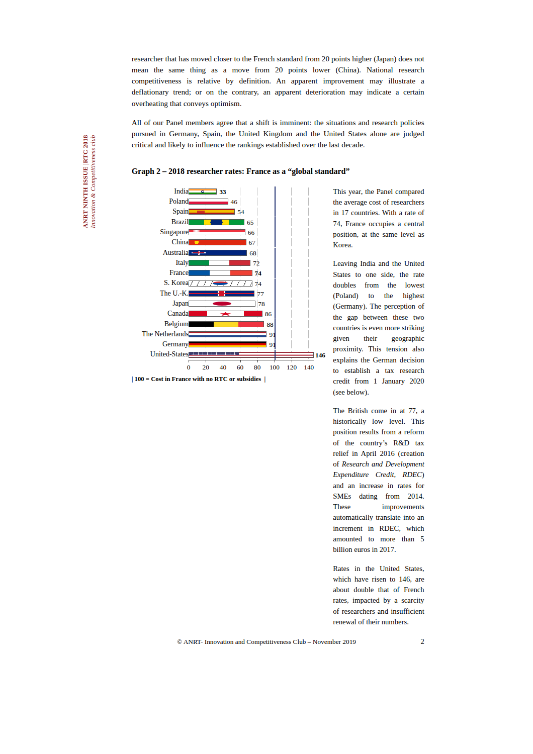ANRT NINTH ISSUE |RTC 2018
Innovation & Competitiveness club
researcher that has moved closer to the French standard from 20 points higher (Japan) does not mean the same thing as a move from 20 points lower (China). National research competitiveness is relative by definition. An apparent improvement may illustrate a deflationary trend; or on the contrary, an apparent deterioration may indicate a certain overheating that conveys optimism.
All of our Panel members agree that a shift is imminent: the situations and research policies pursued in Germany, Spain, the United Kingdom and the United States alone are judged critical and likely to influence the rankings established over the last decade.
Graph 2 – 2018 researcher rates: France as a “global standard”
| India | 33 |
| Poland | 46 |
| Spain | 54 |
| Brazil | 65 |
| Singapore | 66 |
| China | 67 |
| Australia | 68 |
| Italy | 72 |
| France | 74 |
| S. Korea | 74 |
| The U.-K. | 77 |
| Japan | 78 |
| Canada | 86 |
| Belgium | 88 |
| The Netherlands | 91 |
| Germany | 91 |
| United-States | 146 |
| | 0 20 40 60 80 100 120 140 |
| 100 = Cost in France with no RTC or subsidies |
This year, the Panel compared the average cost of researchers in 17 countries. With a rate of 74, France occupies a central position, at the same level as Korea.
Leaving India and the United States to one side, the rate doubles from the lowest (Poland) to the highest (Germany). The perception of the gap between these two countries is even more striking given their geographic proximity. This tension also explains the German decision to establish a tax research credit from 1 January 2020 (see below).
The British come in at 77, a historically low level. This position results from a reform of the country’s R&D tax relief in April 2016 (creation of Research and Development Expenditure Credit, RDEC) and an increase in rates for SMEs dating from 2014. These improvements automatically translate into an increment in RDEC, which amounted to more than 5 billion euros in 2017.
Rates in the United States, which have risen to 146, are about double that of French rates, impacted by a scarcity of researchers and insufficient renewal of their numbers.
© ANRT- Innovation and Competitiveness Club – November 2019 2